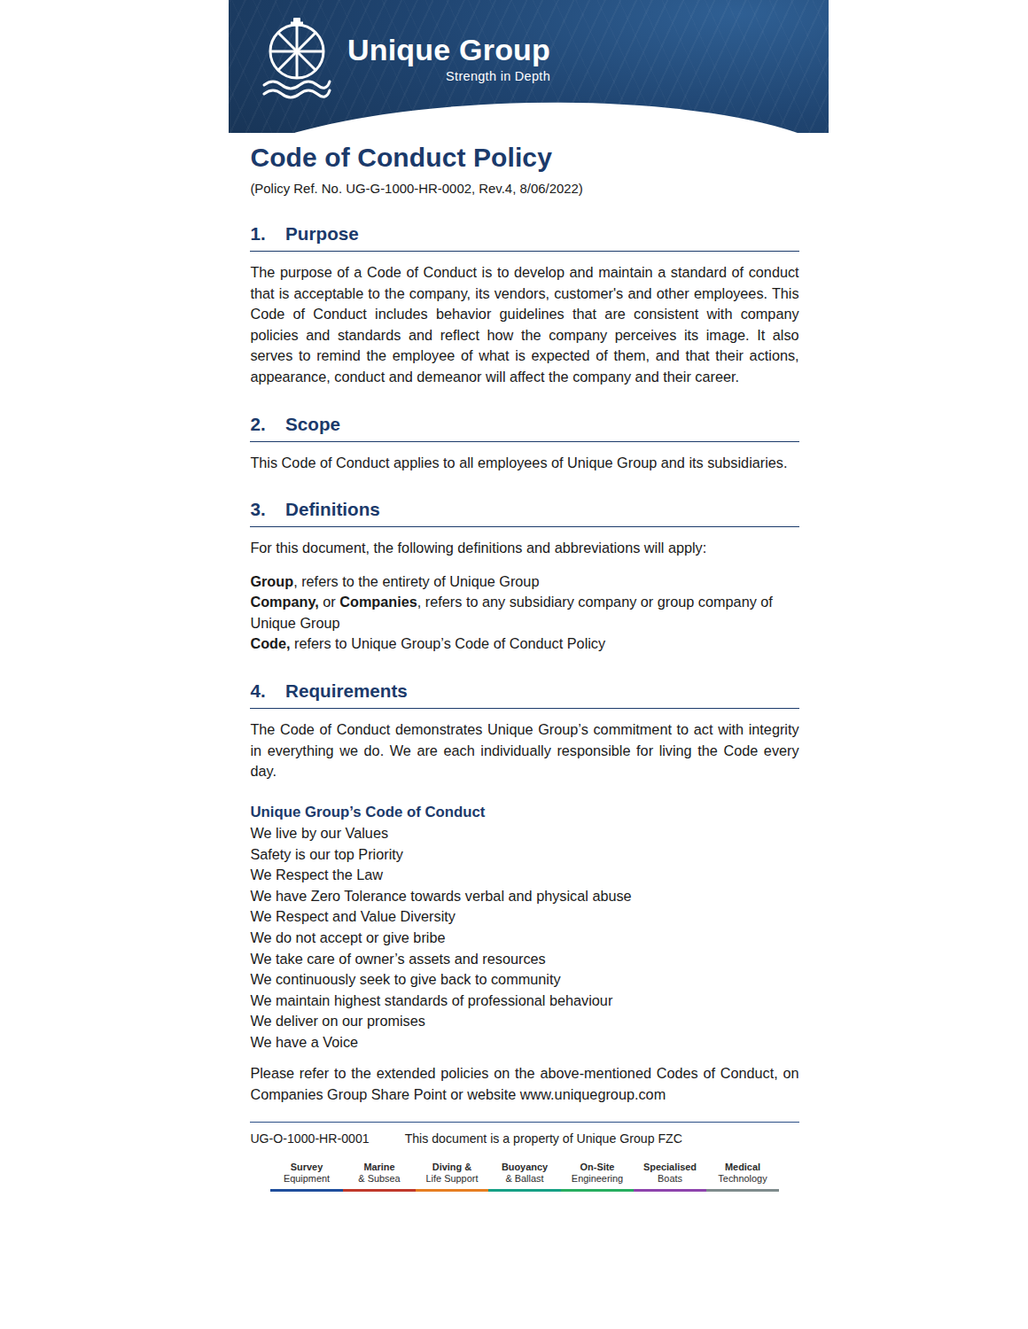Unique Group
Strength in Depth
Code of Conduct Policy
(Policy Ref. No. UG-G-1000-HR-0002, Rev.4, 8/06/2022)
1. Purpose
The purpose of a Code of Conduct is to develop and maintain a standard of conduct that is acceptable to the company, its vendors, customer's and other employees. This Code of Conduct includes behavior guidelines that are consistent with company policies and standards and reflect how the company perceives its image. It also serves to remind the employee of what is expected of them, and that their actions, appearance, conduct and demeanor will affect the company and their career.
2. Scope
This Code of Conduct applies to all employees of Unique Group and its subsidiaries.
3. Definitions
For this document, the following definitions and abbreviations will apply:
Group, refers to the entirety of Unique Group
Company, or Companies, refers to any subsidiary company or group company of Unique Group
Code, refers to Unique Group’s Code of Conduct Policy
4. Requirements
The Code of Conduct demonstrates Unique Group’s commitment to act with integrity in everything we do. We are each individually responsible for living the Code every day.
Unique Group’s Code of Conduct
We live by our Values
Safety is our top Priority
We Respect the Law
We have Zero Tolerance towards verbal and physical abuse
We Respect and Value Diversity
We do not accept or give bribe
We take care of owner’s assets and resources
We continuously seek to give back to community
We maintain highest standards of professional behaviour
We deliver on our promises
We have a Voice
Please refer to the extended policies on the above-mentioned Codes of Conduct, on Companies Group Share Point or website www.uniquegroup.com
UG-O-1000-HR-0001 This document is a property of Unique Group FZC
Survey Equipment
Marine& Subsea
Diving &Life Support
Buoyancy& Ballast
On-Site Engineering
Specialised Boats
Medical Technology